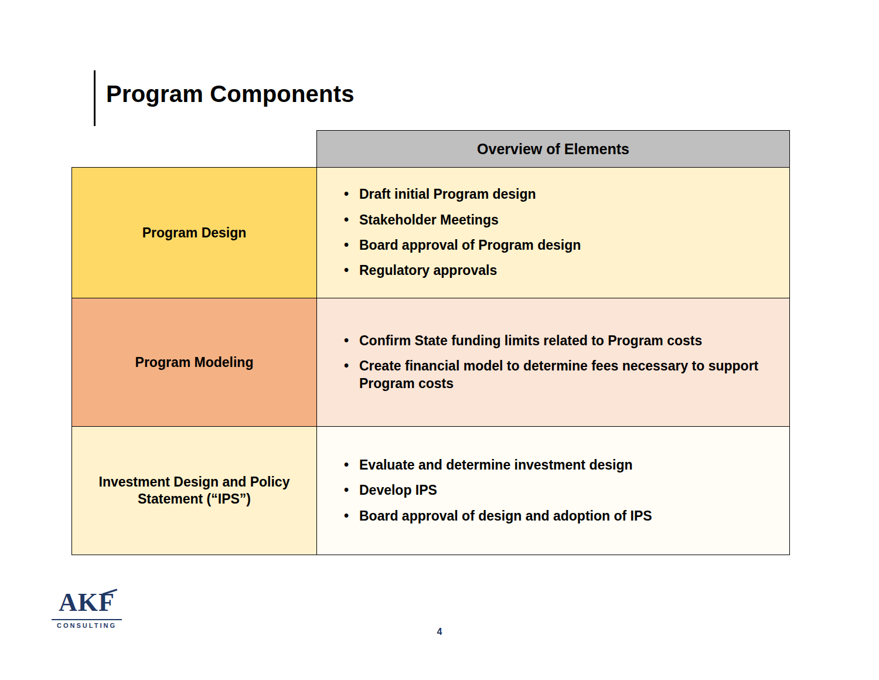Program Components
| | Overview of Elements |
| Program Design | Draft initial Program design Stakeholder Meetings Board approval of Program design Regulatory approvals |
| Program Modeling | Confirm State funding limits related to Program costs Create financial model to determine fees necessary to support Program costs |
| Investment Design and Policy Statement (“IPS”) | Evaluate and determine investment design Develop IPS Board approval of design and adoption of IPS |
AKF
CONSULTING
4